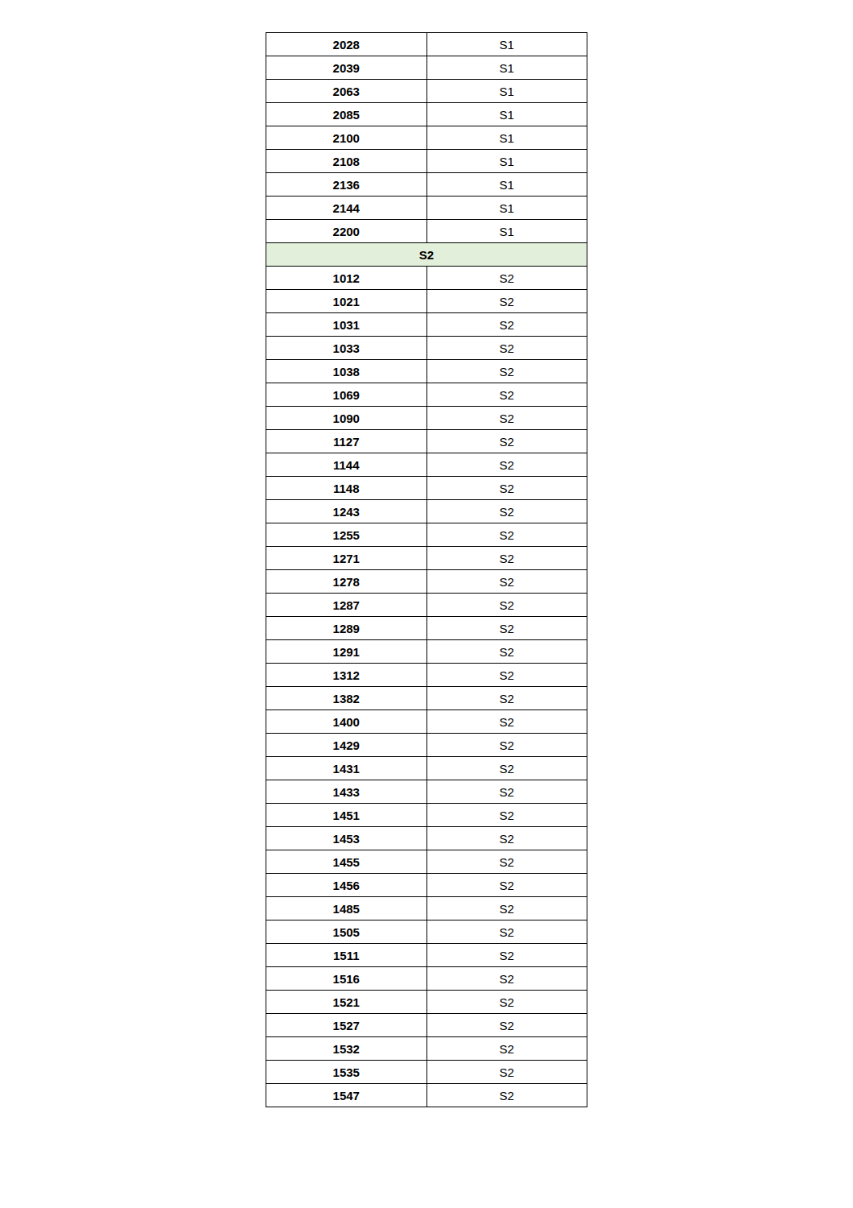| 2028 | S1 |
| 2039 | S1 |
| 2063 | S1 |
| 2085 | S1 |
| 2100 | S1 |
| 2108 | S1 |
| 2136 | S1 |
| 2144 | S1 |
| 2200 | S1 |
| S2 |
| 1012 | S2 |
| 1021 | S2 |
| 1031 | S2 |
| 1033 | S2 |
| 1038 | S2 |
| 1069 | S2 |
| 1090 | S2 |
| 1127 | S2 |
| 1144 | S2 |
| 1148 | S2 |
| 1243 | S2 |
| 1255 | S2 |
| 1271 | S2 |
| 1278 | S2 |
| 1287 | S2 |
| 1289 | S2 |
| 1291 | S2 |
| 1312 | S2 |
| 1382 | S2 |
| 1400 | S2 |
| 1429 | S2 |
| 1431 | S2 |
| 1433 | S2 |
| 1451 | S2 |
| 1453 | S2 |
| 1455 | S2 |
| 1456 | S2 |
| 1485 | S2 |
| 1505 | S2 |
| 1511 | S2 |
| 1516 | S2 |
| 1521 | S2 |
| 1527 | S2 |
| 1532 | S2 |
| 1535 | S2 |
| 1547 | S2 |